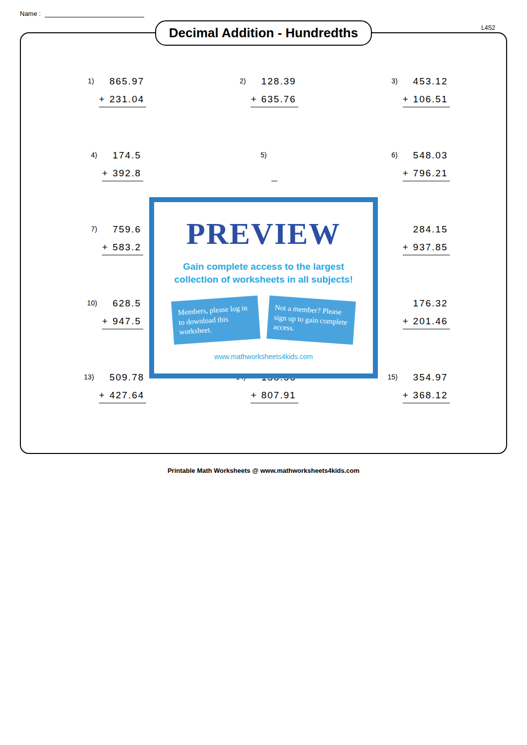Name :
L4S2
Decimal Addition - Hundredths
| 1) 865.97 + 231.04 | 2) 128.39 + 635.76 | 3) 453.12 + 106.51 |
| 4) 174.5 + 392.8 | 5) | 6) 548.03 + 796.21 |
| 7) 759.6 + 583.2 | | 284.15 + 937.85 |
| 10) 628.5 + 947.5 | | 176.32 + 201.46 |
| 13) 509.78 + 427.64 | 14) 138.56 + 807.91 | 15) 354.97 + 368.12 |
PREVIEW
Gain complete access to the largest collection of worksheets in all subjects!
Members, please log in to download this worksheet.
Not a member? Please sign up to gain complete access.
www.mathworksheets4kids.com
Printable Math Worksheets @ www.mathworksheets4kids.com